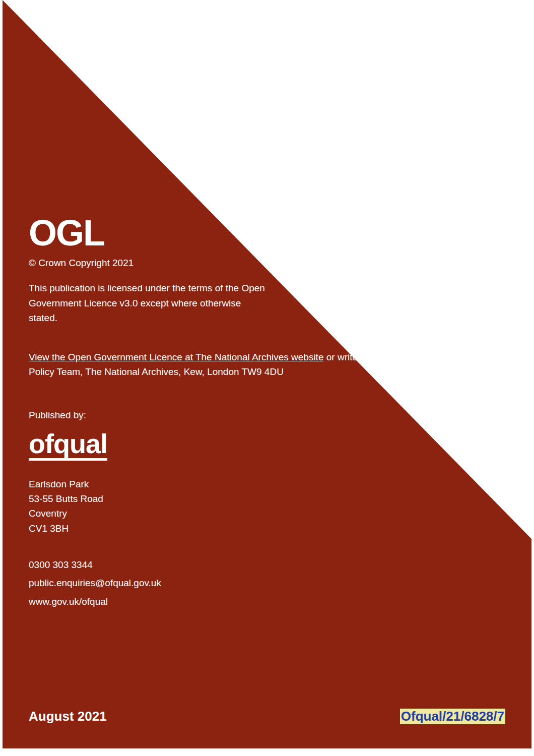OGL
© Crown Copyright 2021
This publication is licensed under the terms of the Open Government Licence v3.0 except where otherwise stated.
View the Open Government Licence at The National Archives website or write to: Information Policy Team, The National Archives, Kew, London TW9 4DU
Published by:
ofqual
Earlsdon Park
53-55 Butts Road
Coventry
CV1 3BH
0300 303 3344
public.enquiries@ofqual.gov.uk
www.gov.uk/ofqual
August 2021 Ofqual/21/6828/7